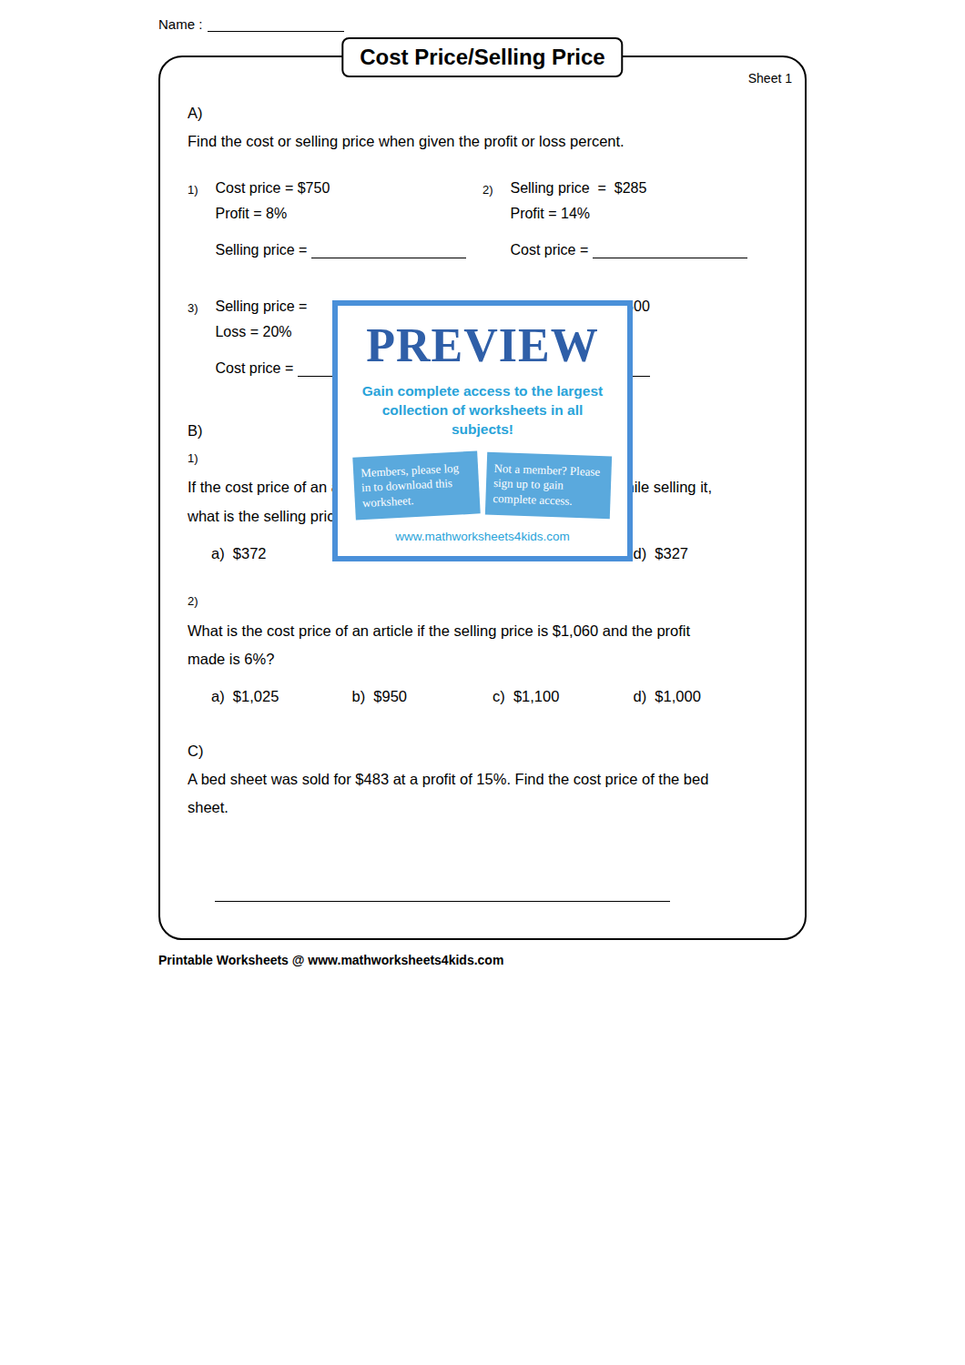Name :
Sheet 1
Cost Price/Selling Price
A) Find the cost or selling price when given the profit or loss percent.
1)
Cost price = $750
Profit = 8%
Selling price =
2)
Selling price = $285
Profit = 14%
Cost price =
3)
Selling price =
Loss = 20%
Cost price =
3,500
=
B)
1) If the cost price of an article is $310 and a profit of 20% is made while selling it, what is the selling price?
a) $372
b)
c)
d) $327
2) What is the cost price of an article if the selling price is $1,060 and the profit made is 6%?
a) $1,025
b) $950
c) $1,100
d) $1,000
C) A bed sheet was sold for $483 at a profit of 15%. Find the cost price of the bed sheet.
Printable Worksheets @ www.mathworksheets4kids.com
PREVIEW
Gain complete access to the largest
collection of worksheets in all subjects!
Members, please log in to download this worksheet.
Not a member? Please sign up to gain complete access.
www.mathworksheets4kids.com